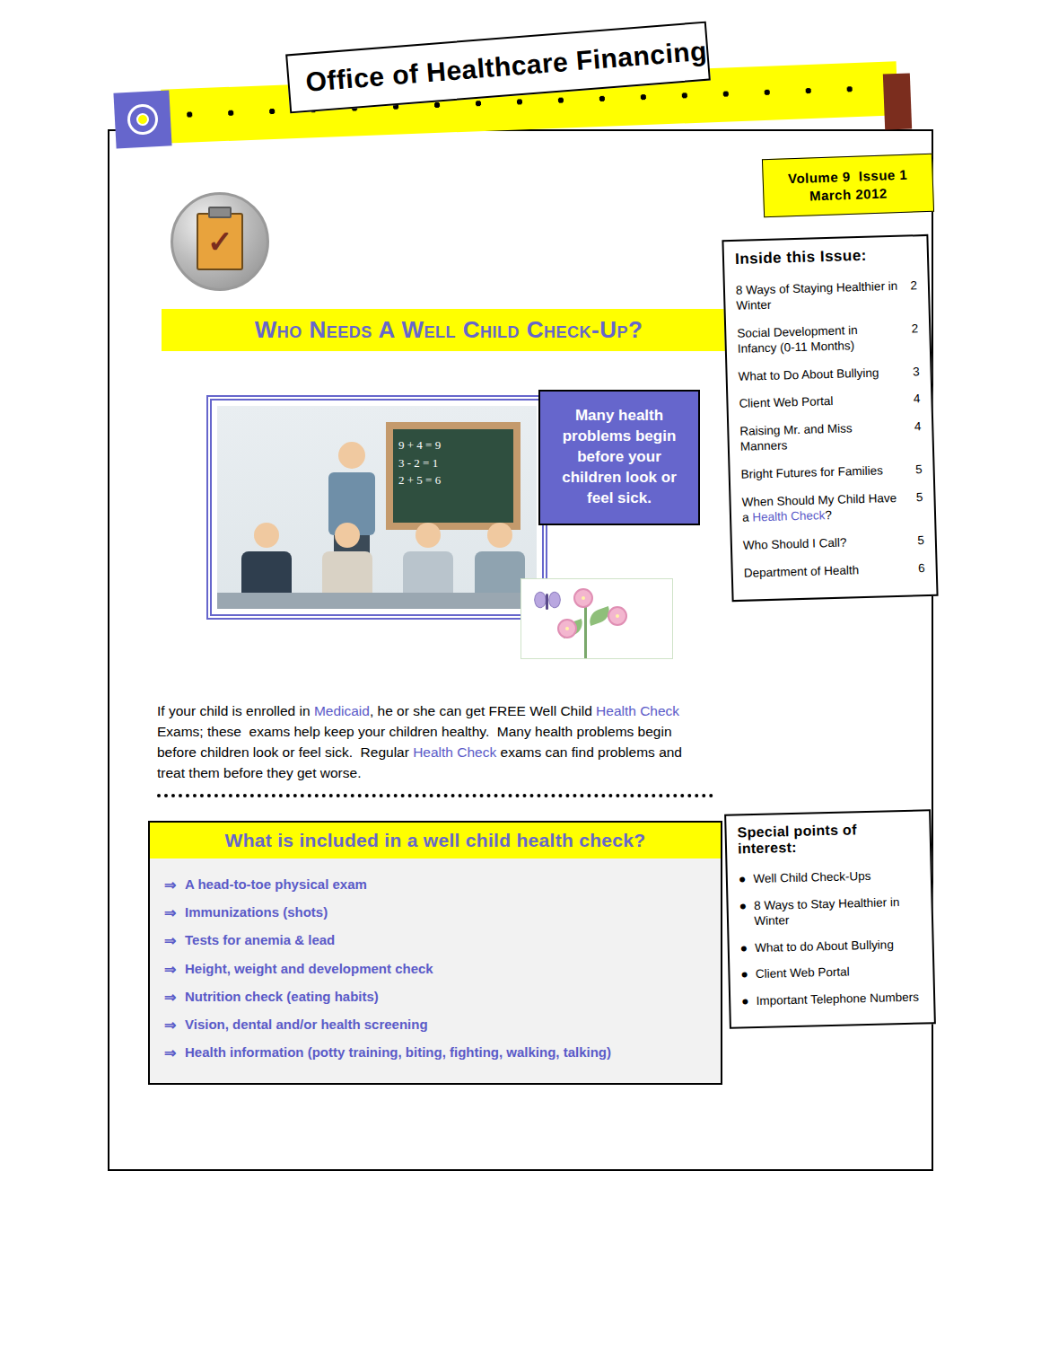Office of Healthcare Financing
Volume 9 Issue 1
March 2012
✓
Inside this Issue:
8 Ways of Staying Healthier in Winter 2
Social Development in Infancy (0-11 Months) 2
What to Do About Bullying 3
Client Web Portal 4
Raising Mr. and Miss Manners 4
Bright Futures for Families 5
When Should My Child Have a Health Check?5
Who Should I Call?5
Department of Health 6
Who Needs A Well Child Check-Up?
9 + 4 = 9
3 - 2 = 1
2 + 5 = 6
Many health problems begin before your children look or feel sick.
If your child is enrolled in Medicaid, he or she can get FREE Well Child Health Check Exams; these exams help keep your children healthy. Many health problems begin before children look or feel sick. Regular Health Check exams can find problems and treat them before they get worse.
What is included in a well child health check?
⇒A head-to-toe physical exam
⇒Immunizations (shots)
⇒Tests for anemia & lead
⇒Height, weight and development check
⇒Nutrition check (eating habits)
⇒Vision, dental and/or health screening
⇒Health information (potty training, biting, fighting, walking, talking)
Special points of interest:
●Well Child Check-Ups
●8 Ways to Stay Healthier in Winter
●What to do About Bullying
●Client Web Portal
●Important Telephone Numbers